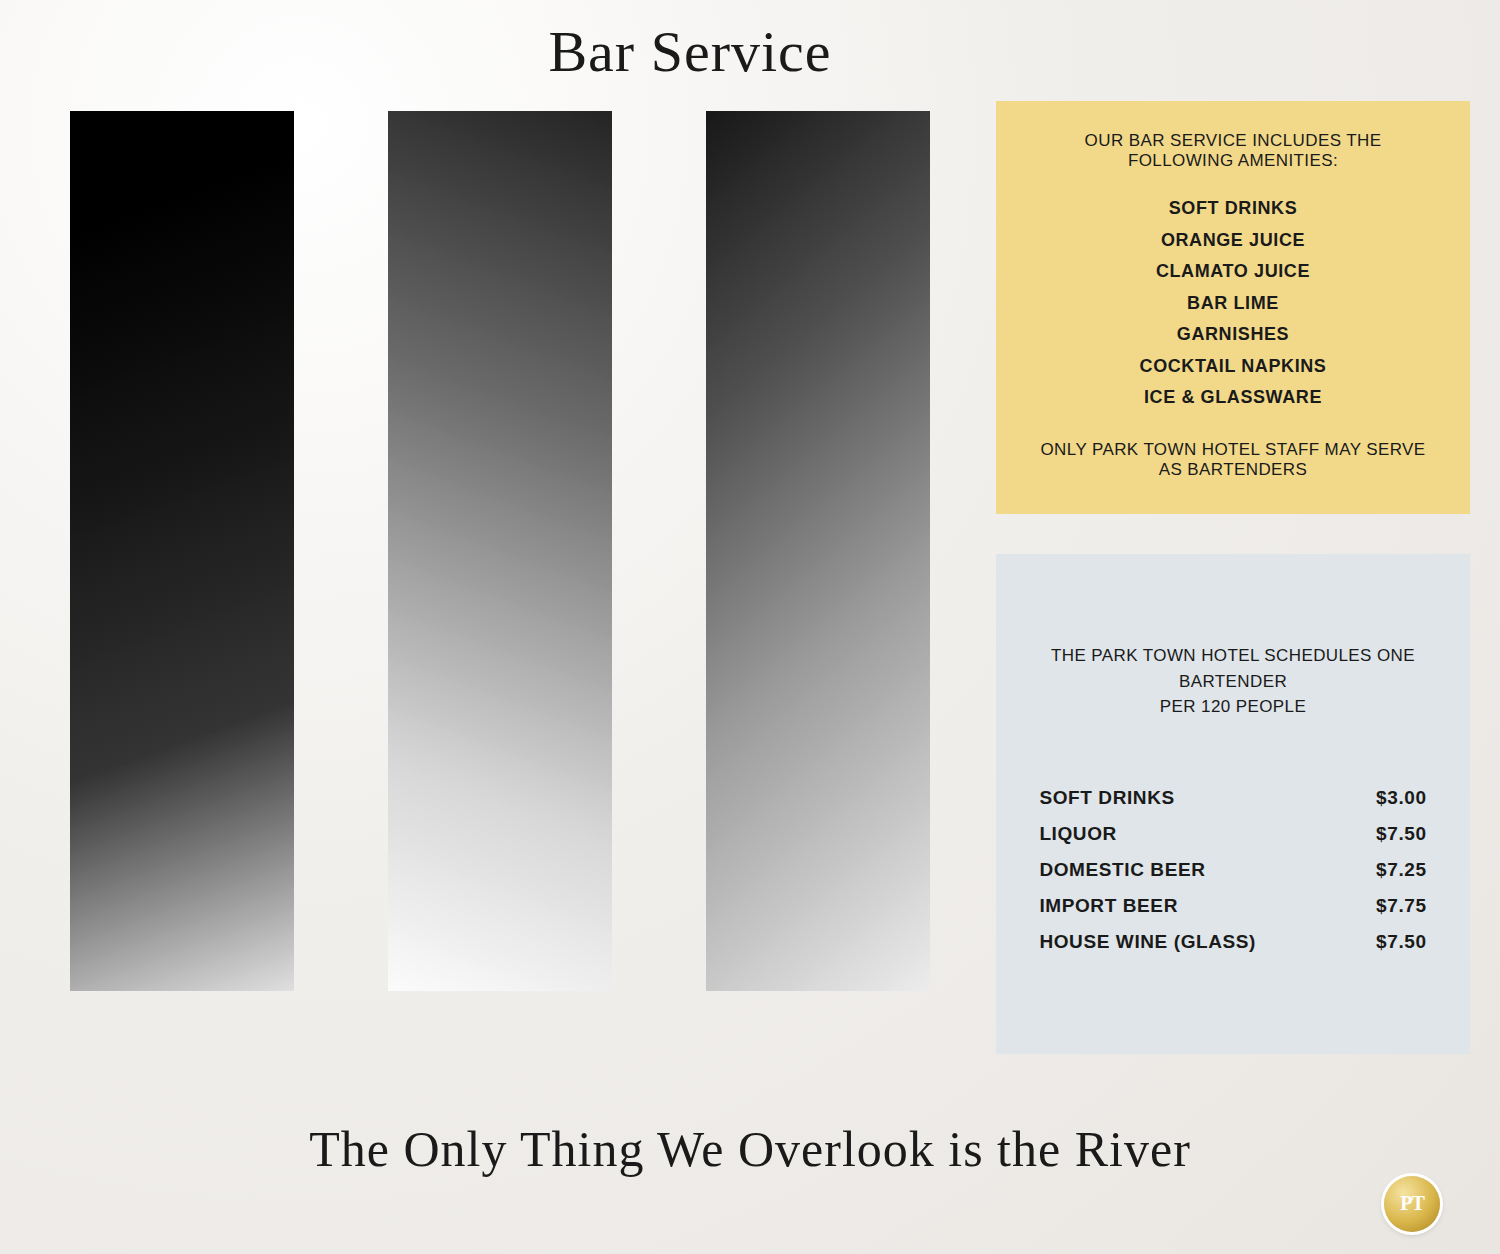Bar Service
OUR BAR SERVICE INCLUDES THE FOLLOWING AMENITIES:
SOFT DRINKS
ORANGE JUICE
CLAMATO JUICE
BAR LIME
GARNISHES
COCKTAIL NAPKINS
ICE & GLASSWARE
ONLY PARK TOWN HOTEL STAFF MAY SERVE AS BARTENDERS
THE PARK TOWN HOTEL SCHEDULES ONE BARTENDER
PER 120 PEOPLE
| SOFT DRINKS | $3.00 |
| LIQUOR | $7.50 |
| DOMESTIC BEER | $7.25 |
| IMPORT BEER | $7.75 |
| HOUSE WINE (GLASS) | $7.50 |
The Only Thing We Overlook is the River
PT